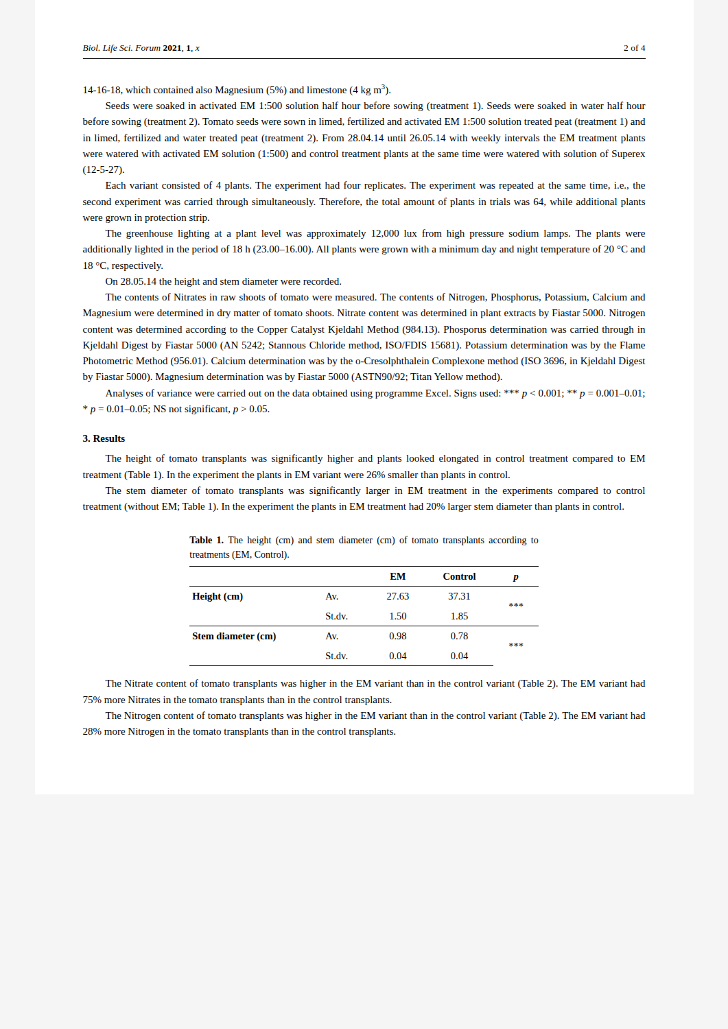Biol. Life Sci. Forum 2021, 1, x 2 of 4
14-16-18, which contained also Magnesium (5%) and limestone (4 kg m3).
Seeds were soaked in activated EM 1:500 solution half hour before sowing (treatment 1). Seeds were soaked in water half hour before sowing (treatment 2). Tomato seeds were sown in limed, fertilized and activated EM 1:500 solution treated peat (treatment 1) and in limed, fertilized and water treated peat (treatment 2). From 28.04.14 until 26.05.14 with weekly intervals the EM treatment plants were watered with activated EM solution (1:500) and control treatment plants at the same time were watered with solution of Superex (12-5-27).
Each variant consisted of 4 plants. The experiment had four replicates. The experiment was repeated at the same time, i.e., the second experiment was carried through simultaneously. Therefore, the total amount of plants in trials was 64, while additional plants were grown in protection strip.
The greenhouse lighting at a plant level was approximately 12,000 lux from high pressure sodium lamps. The plants were additionally lighted in the period of 18 h (23.00–16.00). All plants were grown with a minimum day and night temperature of 20 °C and 18 °C, respectively.
On 28.05.14 the height and stem diameter were recorded.
The contents of Nitrates in raw shoots of tomato were measured. The contents of Nitrogen, Phosphorus, Potassium, Calcium and Magnesium were determined in dry matter of tomato shoots. Nitrate content was determined in plant extracts by Fiastar 5000. Nitrogen content was determined according to the Copper Catalyst Kjeldahl Method (984.13). Phosporus determination was carried through in Kjeldahl Digest by Fiastar 5000 (AN 5242; Stannous Chloride method, ISO/FDIS 15681). Potassium determination was by the Flame Photometric Method (956.01). Calcium determination was by the o-Cresolphthalein Complexone method (ISO 3696, in Kjeldahl Digest by Fiastar 5000). Magnesium determination was by Fiastar 5000 (ASTN90/92; Titan Yellow method).
Analyses of variance were carried out on the data obtained using programme Excel. Signs used: *** p < 0.001; ** p = 0.001–0.01; * p = 0.01–0.05; NS not significant, p > 0.05.
3. Results
The height of tomato transplants was significantly higher and plants looked elongated in control treatment compared to EM treatment (Table 1). In the experiment the plants in EM variant were 26% smaller than plants in control.
The stem diameter of tomato transplants was significantly larger in EM treatment in the experiments compared to control treatment (without EM; Table 1). In the experiment the plants in EM treatment had 20% larger stem diameter than plants in control.
Table 1. The height (cm) and stem diameter (cm) of tomato transplants according to treatments (EM, Control).
| | | EM | Control | p |
| --- | --- | --- | --- | --- |
| Height (cm) | Av. | 27.63 | 37.31 | *** |
| | St.dv. | 1.50 | 1.85 |
| Stem diameter (cm) | Av. | 0.98 | 0.78 | *** |
| | St.dv. | 0.04 | 0.04 |
The Nitrate content of tomato transplants was higher in the EM variant than in the control variant (Table 2). The EM variant had 75% more Nitrates in the tomato transplants than in the control transplants.
The Nitrogen content of tomato transplants was higher in the EM variant than in the control variant (Table 2). The EM variant had 28% more Nitrogen in the tomato transplants than in the control transplants.